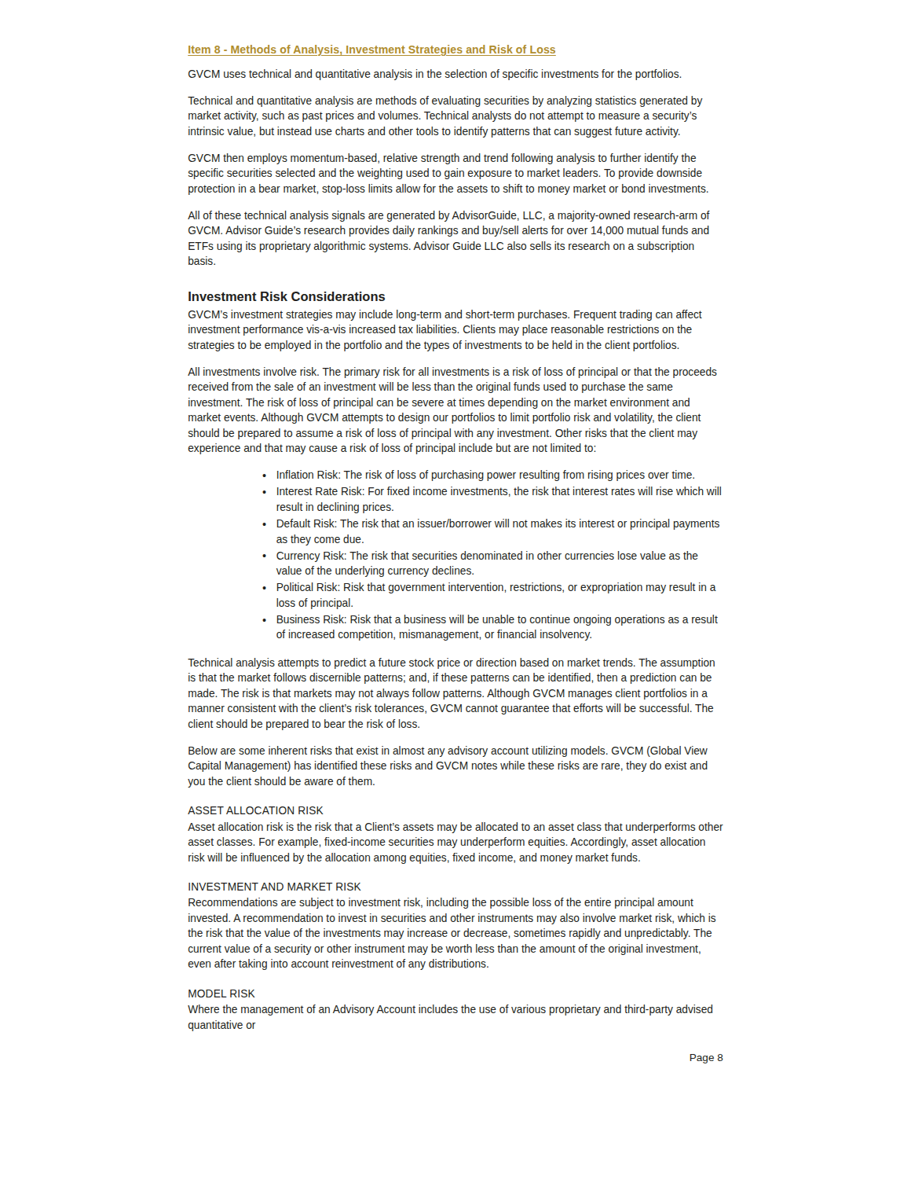Item 8 - Methods of Analysis, Investment Strategies and Risk of Loss
GVCM uses technical and quantitative analysis in the selection of specific investments for the portfolios.
Technical and quantitative analysis are methods of evaluating securities by analyzing statistics generated by market activity, such as past prices and volumes. Technical analysts do not attempt to measure a security’s intrinsic value, but instead use charts and other tools to identify patterns that can suggest future activity.
GVCM then employs momentum-based, relative strength and trend following analysis to further identify the specific securities selected and the weighting used to gain exposure to market leaders. To provide downside protection in a bear market, stop-loss limits allow for the assets to shift to money market or bond investments.
All of these technical analysis signals are generated by AdvisorGuide, LLC, a majority-owned research-arm of GVCM. Advisor Guide’s research provides daily rankings and buy/sell alerts for over 14,000 mutual funds and ETFs using its proprietary algorithmic systems. Advisor Guide LLC also sells its research on a subscription basis.
Investment Risk Considerations
GVCM’s investment strategies may include long-term and short-term purchases. Frequent trading can affect investment performance vis-a-vis increased tax liabilities. Clients may place reasonable restrictions on the strategies to be employed in the portfolio and the types of investments to be held in the client portfolios.
All investments involve risk. The primary risk for all investments is a risk of loss of principal or that the proceeds received from the sale of an investment will be less than the original funds used to purchase the same investment. The risk of loss of principal can be severe at times depending on the market environment and market events. Although GVCM attempts to design our portfolios to limit portfolio risk and volatility, the client should be prepared to assume a risk of loss of principal with any investment. Other risks that the client may experience and that may cause a risk of loss of principal include but are not limited to:
Inflation Risk: The risk of loss of purchasing power resulting from rising prices over time.
Interest Rate Risk: For fixed income investments, the risk that interest rates will rise which will result in declining prices.
Default Risk: The risk that an issuer/borrower will not makes its interest or principal payments as they come due.
Currency Risk: The risk that securities denominated in other currencies lose value as the value of the underlying currency declines.
Political Risk: Risk that government intervention, restrictions, or expropriation may result in a loss of principal.
Business Risk: Risk that a business will be unable to continue ongoing operations as a result of increased competition, mismanagement, or financial insolvency.
Technical analysis attempts to predict a future stock price or direction based on market trends. The assumption is that the market follows discernible patterns; and, if these patterns can be identified, then a prediction can be made. The risk is that markets may not always follow patterns. Although GVCM manages client portfolios in a manner consistent with the client’s risk tolerances, GVCM cannot guarantee that efforts will be successful. The client should be prepared to bear the risk of loss.
Below are some inherent risks that exist in almost any advisory account utilizing models. GVCM (Global View Capital Management) has identified these risks and GVCM notes while these risks are rare, they do exist and you the client should be aware of them.
Asset Allocation Risk
Asset allocation risk is the risk that a Client’s assets may be allocated to an asset class that underperforms other asset classes. For example, fixed-income securities may underperform equities. Accordingly, asset allocation risk will be influenced by the allocation among equities, fixed income, and money market funds.
Investment and Market Risk
Recommendations are subject to investment risk, including the possible loss of the entire principal amount invested. A recommendation to invest in securities and other instruments may also involve market risk, which is the risk that the value of the investments may increase or decrease, sometimes rapidly and unpredictably. The current value of a security or other instrument may be worth less than the amount of the original investment, even after taking into account reinvestment of any distributions.
Model Risk
Where the management of an Advisory Account includes the use of various proprietary and third-party advised quantitative or
Page 8